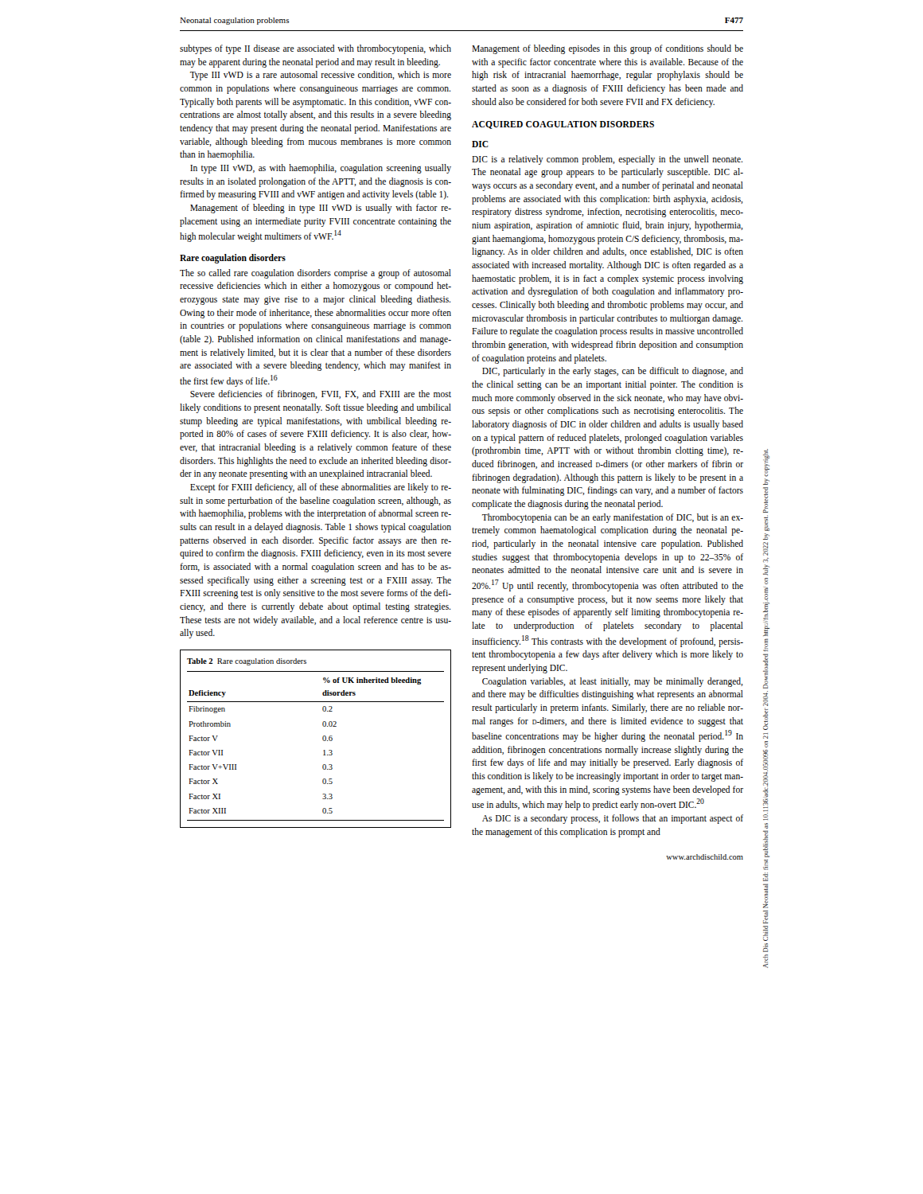Neonatal coagulation problems F477
subtypes of type II disease are associated with thrombocytopenia, which may be apparent during the neonatal period and may result in bleeding.
Type III vWD is a rare autosomal recessive condition, which is more common in populations where consanguineous marriages are common. Typically both parents will be asymptomatic. In this condition, vWF concentrations are almost totally absent, and this results in a severe bleeding tendency that may present during the neonatal period. Manifestations are variable, although bleeding from mucous membranes is more common than in haemophilia.
In type III vWD, as with haemophilia, coagulation screening usually results in an isolated prolongation of the APTT, and the diagnosis is confirmed by measuring FVIII and vWF antigen and activity levels (table 1).
Management of bleeding in type III vWD is usually with factor replacement using an intermediate purity FVIII concentrate containing the high molecular weight multimers of vWF.14
Rare coagulation disorders
The so called rare coagulation disorders comprise a group of autosomal recessive deficiencies which in either a homozygous or compound heterozygous state may give rise to a major clinical bleeding diathesis. Owing to their mode of inheritance, these abnormalities occur more often in countries or populations where consanguineous marriage is common (table 2). Published information on clinical manifestations and management is relatively limited, but it is clear that a number of these disorders are associated with a severe bleeding tendency, which may manifest in the first few days of life.16
Severe deficiencies of fibrinogen, FVII, FX, and FXIII are the most likely conditions to present neonatally. Soft tissue bleeding and umbilical stump bleeding are typical manifestations, with umbilical bleeding reported in 80% of cases of severe FXIII deficiency. It is also clear, however, that intracranial bleeding is a relatively common feature of these disorders. This highlights the need to exclude an inherited bleeding disorder in any neonate presenting with an unexplained intracranial bleed.
Except for FXIII deficiency, all of these abnormalities are likely to result in some perturbation of the baseline coagulation screen, although, as with haemophilia, problems with the interpretation of abnormal screen results can result in a delayed diagnosis. Table 1 shows typical coagulation patterns observed in each disorder. Specific factor assays are then required to confirm the diagnosis. FXIII deficiency, even in its most severe form, is associated with a normal coagulation screen and has to be assessed specifically using either a screening test or a FXIII assay. The FXIII screening test is only sensitive to the most severe forms of the deficiency, and there is currently debate about optimal testing strategies. These tests are not widely available, and a local reference centre is usually used.
Table 2 Rare coagulation disorders
| Deficiency | % of UK inherited bleeding disorders |
| --- | --- |
| Fibrinogen | 0.2 |
| Prothrombin | 0.02 |
| Factor V | 0.6 |
| Factor VII | 1.3 |
| Factor V+VIII | 0.3 |
| Factor X | 0.5 |
| Factor XI | 3.3 |
| Factor XIII | 0.5 |
Management of bleeding episodes in this group of conditions should be with a specific factor concentrate where this is available. Because of the high risk of intracranial haemorrhage, regular prophylaxis should be started as soon as a diagnosis of FXIII deficiency has been made and should also be considered for both severe FVII and FX deficiency.
Acquired coagulation disorders
DIC
DIC is a relatively common problem, especially in the unwell neonate. The neonatal age group appears to be particularly susceptible. DIC always occurs as a secondary event, and a number of perinatal and neonatal problems are associated with this complication: birth asphyxia, acidosis, respiratory distress syndrome, infection, necrotising enterocolitis, meconium aspiration, aspiration of amniotic fluid, brain injury, hypothermia, giant haemangioma, homozygous protein C/S deficiency, thrombosis, malignancy. As in older children and adults, once established, DIC is often associated with increased mortality. Although DIC is often regarded as a haemostatic problem, it is in fact a complex systemic process involving activation and dysregulation of both coagulation and inflammatory processes. Clinically both bleeding and thrombotic problems may occur, and microvascular thrombosis in particular contributes to multiorgan damage. Failure to regulate the coagulation process results in massive uncontrolled thrombin generation, with widespread fibrin deposition and consumption of coagulation proteins and platelets.
DIC, particularly in the early stages, can be difficult to diagnose, and the clinical setting can be an important initial pointer. The condition is much more commonly observed in the sick neonate, who may have obvious sepsis or other complications such as necrotising enterocolitis. The laboratory diagnosis of DIC in older children and adults is usually based on a typical pattern of reduced platelets, prolonged coagulation variables (prothrombin time, APTT with or without thrombin clotting time), reduced fibrinogen, and increased d-dimers (or other markers of fibrin or fibrinogen degradation). Although this pattern is likely to be present in a neonate with fulminating DIC, findings can vary, and a number of factors complicate the diagnosis during the neonatal period.
Thrombocytopenia can be an early manifestation of DIC, but is an extremely common haematological complication during the neonatal period, particularly in the neonatal intensive care population. Published studies suggest that thrombocytopenia develops in up to 22–35% of neonates admitted to the neonatal intensive care unit and is severe in 20%.17 Up until recently, thrombocytopenia was often attributed to the presence of a consumptive process, but it now seems more likely that many of these episodes of apparently self limiting thrombocytopenia relate to underproduction of platelets secondary to placental insufficiency.18 This contrasts with the development of profound, persistent thrombocytopenia a few days after delivery which is more likely to represent underlying DIC.
Coagulation variables, at least initially, may be minimally deranged, and there may be difficulties distinguishing what represents an abnormal result particularly in preterm infants. Similarly, there are no reliable normal ranges for d-dimers, and there is limited evidence to suggest that baseline concentrations may be higher during the neonatal period.19 In addition, fibrinogen concentrations normally increase slightly during the first few days of life and may initially be preserved. Early diagnosis of this condition is likely to be increasingly important in order to target management, and, with this in mind, scoring systems have been developed for use in adults, which may help to predict early non-overt DIC.20
As DIC is a secondary process, it follows that an important aspect of the management of this complication is prompt and
www.archdischild.com
Arch Dis Child Fetal Neonatal Ed: first published as 10.1136/adc.2004.050096 on 21 October 2004. Downloaded from http://fn.bmj.com/ on July 3, 2022 by guest. Protected by copyright.